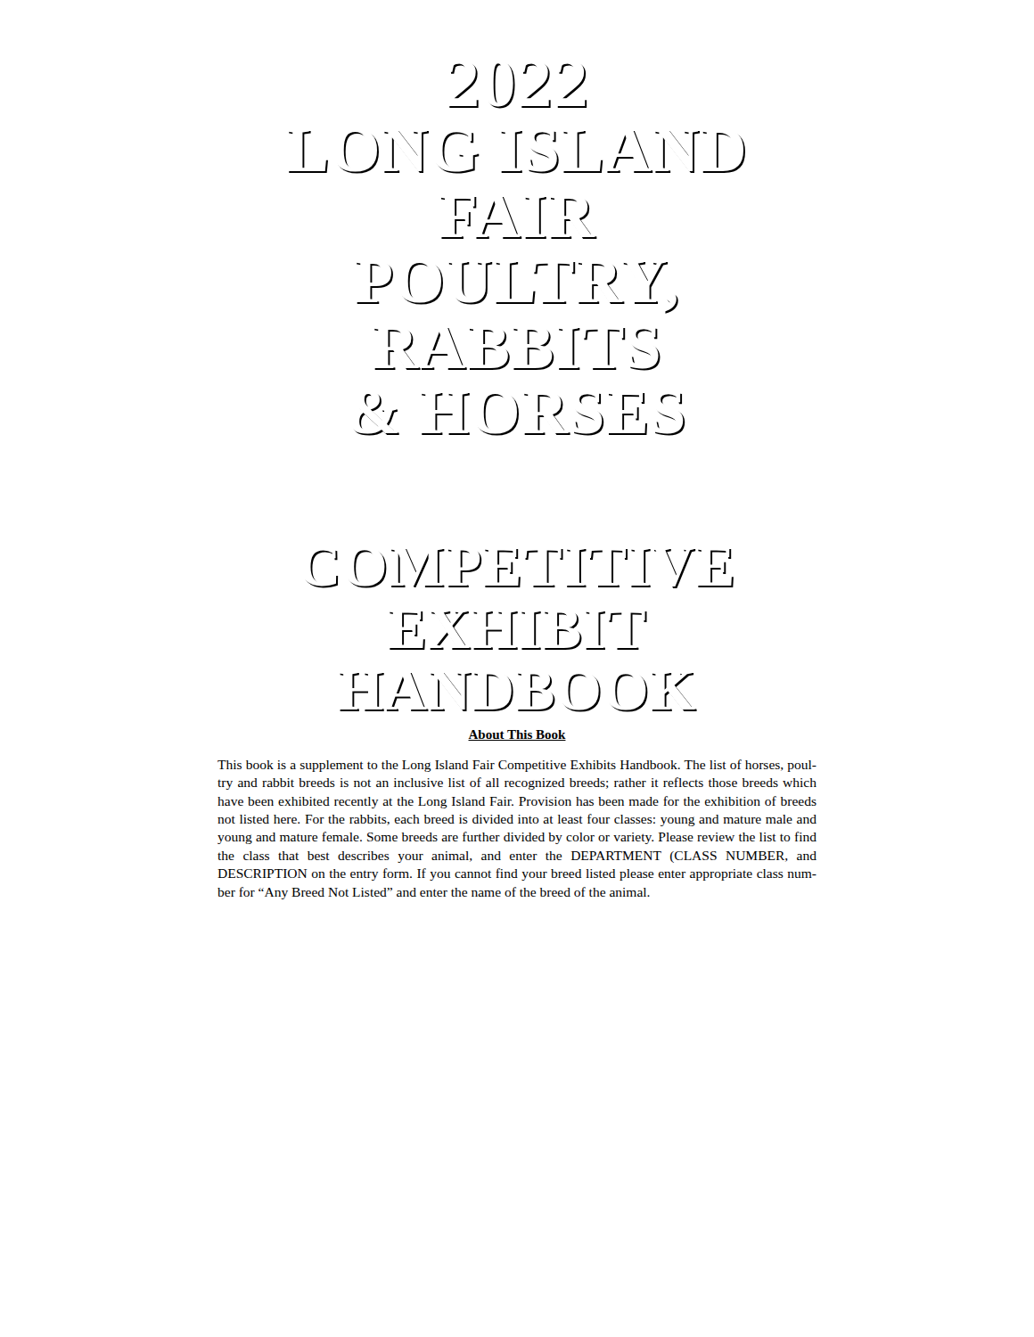2022 Long Island Fair Poultry, Rabbits & Horses
Competitive Exhibit Handbook
About This Book
This book is a supplement to the Long Island Fair Competitive Exhibits Handbook. The list of horses, poultry and rabbit breeds is not an inclusive list of all recognized breeds; rather it reflects those breeds which have been exhibited recently at the Long Island Fair. Provision has been made for the exhibition of breeds not listed here. For the rabbits, each breed is divided into at least four classes: young and mature male and young and mature female. Some breeds are further divided by color or variety. Please review the list to find the class that best describes your animal, and enter the DEPARTMENT (CLASS NUMBER, and DESCRIPTION on the entry form. If you cannot find your breed listed please enter appropriate class number for “Any Breed Not Listed” and enter the name of the breed of the animal.